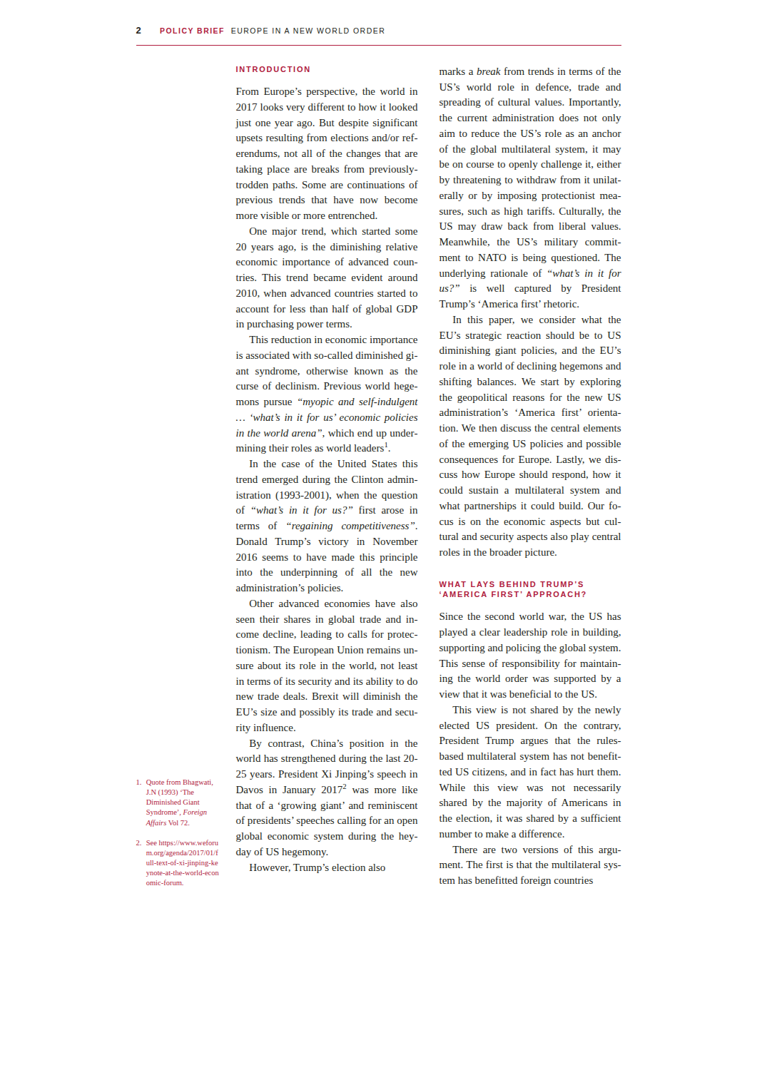2 POLICY BRIEF EUROPE IN A NEW WORLD ORDER
1. Quote from Bhagwati, J.N (1993) ‘The Diminished Giant Syndrome’, Foreign Affairs Vol 72.
2. See https://www.weforum.org/agenda/2017/01/full-text-of-xi-jinping-keynote-at-the-world-economic-forum.
Introduction
From Europe’s perspective, the world in 2017 looks very different to how it looked just one year ago. But despite significant upsets resulting from elections and/or referendums, not all of the changes that are taking place are breaks from previously-trodden paths. Some are continuations of previous trends that have now become more visible or more entrenched.
One major trend, which started some 20 years ago, is the diminishing relative economic importance of advanced countries. This trend became evident around 2010, when advanced countries started to account for less than half of global GDP in purchasing power terms.
This reduction in economic importance is associated with so-called diminished giant syndrome, otherwise known as the curse of declinism. Previous world hegemons pursue “myopic and self-indulgent … ‘what’s in it for us’ economic policies in the world arena”, which end up undermining their roles as world leaders1.
In the case of the United States this trend emerged during the Clinton administration (1993-2001), when the question of “what’s in it for us?” first arose in terms of “regaining competitiveness”. Donald Trump’s victory in November 2016 seems to have made this principle into the underpinning of all the new administration’s policies.
Other advanced economies have also seen their shares in global trade and income decline, leading to calls for protectionism. The European Union remains unsure about its role in the world, not least in terms of its security and its ability to do new trade deals. Brexit will diminish the EU’s size and possibly its trade and security influence.
By contrast, China’s position in the world has strengthened during the last 20-25 years. President Xi Jinping’s speech in Davos in January 20172 was more like that of a ‘growing giant’ and reminiscent of presidents’ speeches calling for an open global economic system during the heyday of US hegemony.
However, Trump’s election also
marks a break from trends in terms of the US’s world role in defence, trade and spreading of cultural values. Importantly, the current administration does not only aim to reduce the US’s role as an anchor of the global multilateral system, it may be on course to openly challenge it, either by threatening to withdraw from it unilaterally or by imposing protectionist measures, such as high tariffs. Culturally, the US may draw back from liberal values. Meanwhile, the US’s military commitment to NATO is being questioned. The underlying rationale of “what’s in it for us?” is well captured by President Trump’s ‘America first’ rhetoric.
In this paper, we consider what the EU’s strategic reaction should be to US diminishing giant policies, and the EU’s role in a world of declining hegemons and shifting balances. We start by exploring the geopolitical reasons for the new US administration’s ‘America first’ orientation. We then discuss the central elements of the emerging US policies and possible consequences for Europe. Lastly, we discuss how Europe should respond, how it could sustain a multilateral system and what partnerships it could build. Our focus is on the economic aspects but cultural and security aspects also play central roles in the broader picture.
What lays behind Trump’s ‘America first’ approach?
Since the second world war, the US has played a clear leadership role in building, supporting and policing the global system. This sense of responsibility for maintaining the world order was supported by a view that it was beneficial to the US.
This view is not shared by the newly elected US president. On the contrary, President Trump argues that the rules-based multilateral system has not benefitted US citizens, and in fact has hurt them. While this view was not necessarily shared by the majority of Americans in the election, it was shared by a sufficient number to make a difference.
There are two versions of this argument. The first is that the multilateral system has benefitted foreign countries